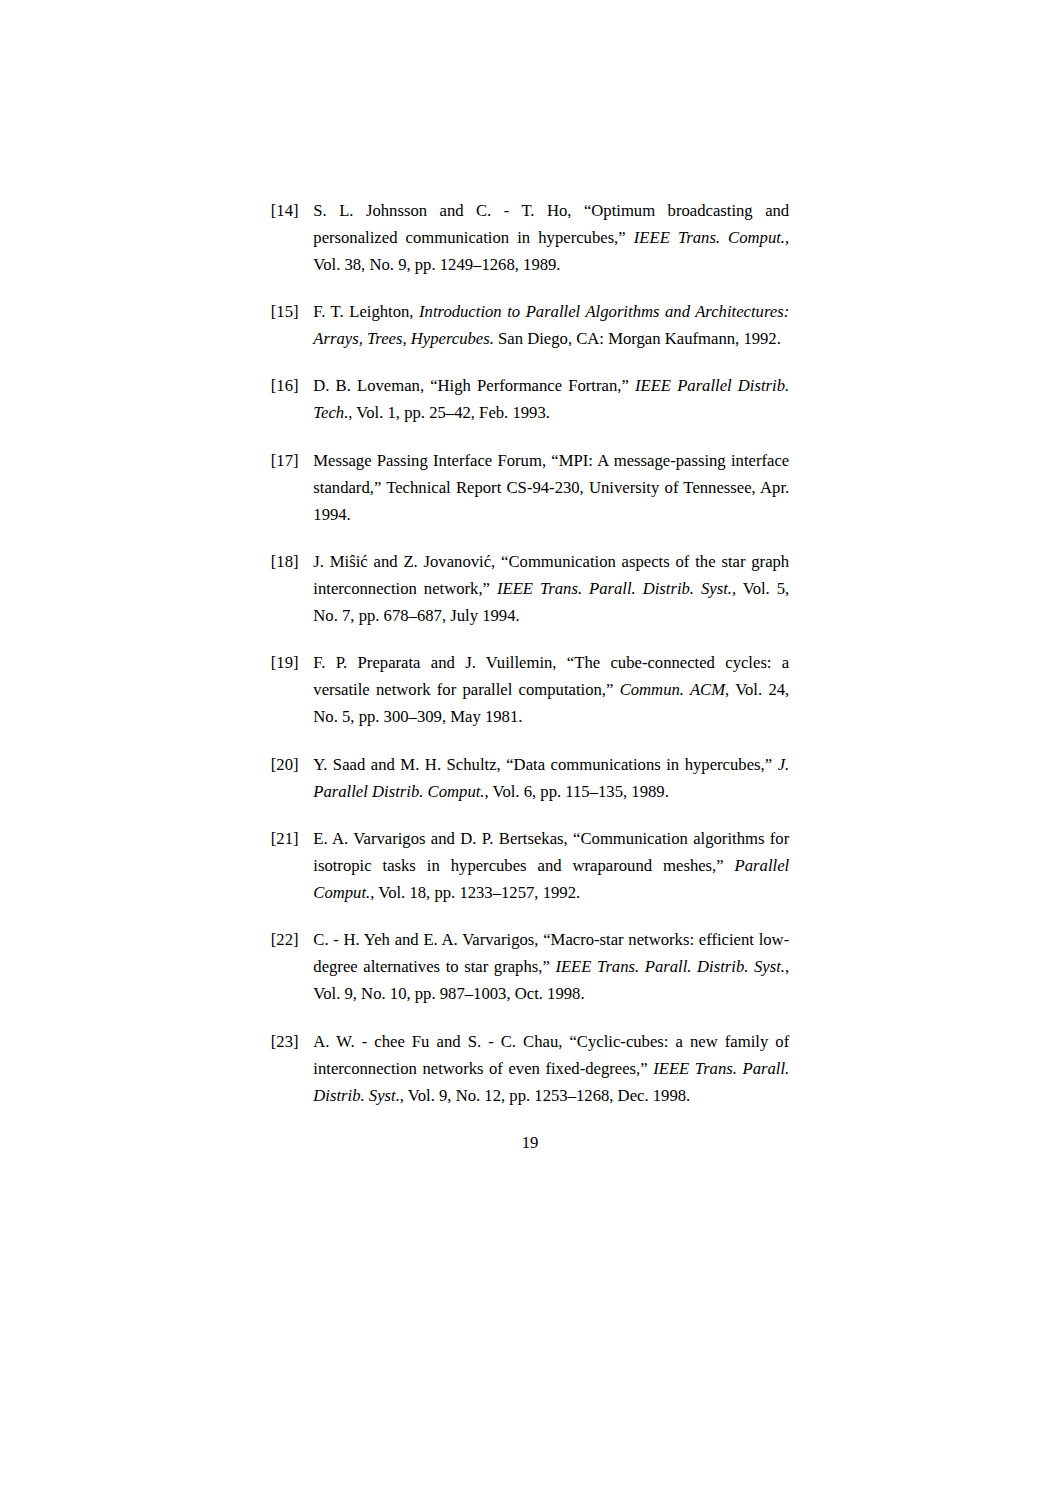[14] S. L. Johnsson and C. - T. Ho, “Optimum broadcasting and personalized communication in hypercubes,” IEEE Trans. Comput., Vol. 38, No. 9, pp. 1249–1268, 1989.
[15] F. T. Leighton, Introduction to Parallel Algorithms and Architectures: Arrays, Trees, Hypercubes. San Diego, CA: Morgan Kaufmann, 1992.
[16] D. B. Loveman, “High Performance Fortran,” IEEE Parallel Distrib. Tech., Vol. 1, pp. 25–42, Feb. 1993.
[17] Message Passing Interface Forum, “MPI: A message-passing interface standard,” Technical Report CS-94-230, University of Tennessee, Apr. 1994.
[18] J. Miŝić and Z. Jovanović, “Communication aspects of the star graph interconnection network,” IEEE Trans. Parall. Distrib. Syst., Vol. 5, No. 7, pp. 678–687, July 1994.
[19] F. P. Preparata and J. Vuillemin, “The cube-connected cycles: a versatile network for parallel computation,” Commun. ACM, Vol. 24, No. 5, pp. 300–309, May 1981.
[20] Y. Saad and M. H. Schultz, “Data communications in hypercubes,” J. Parallel Distrib. Comput., Vol. 6, pp. 115–135, 1989.
[21] E. A. Varvarigos and D. P. Bertsekas, “Communication algorithms for isotropic tasks in hypercubes and wraparound meshes,” Parallel Comput., Vol. 18, pp. 1233–1257, 1992.
[22] C. - H. Yeh and E. A. Varvarigos, “Macro-star networks: efficient low-degree alternatives to star graphs,” IEEE Trans. Parall. Distrib. Syst., Vol. 9, No. 10, pp. 987–1003, Oct. 1998.
[23] A. W. - chee Fu and S. - C. Chau, “Cyclic-cubes: a new family of interconnection networks of even fixed-degrees,” IEEE Trans. Parall. Distrib. Syst., Vol. 9, No. 12, pp. 1253–1268, Dec. 1998.
19